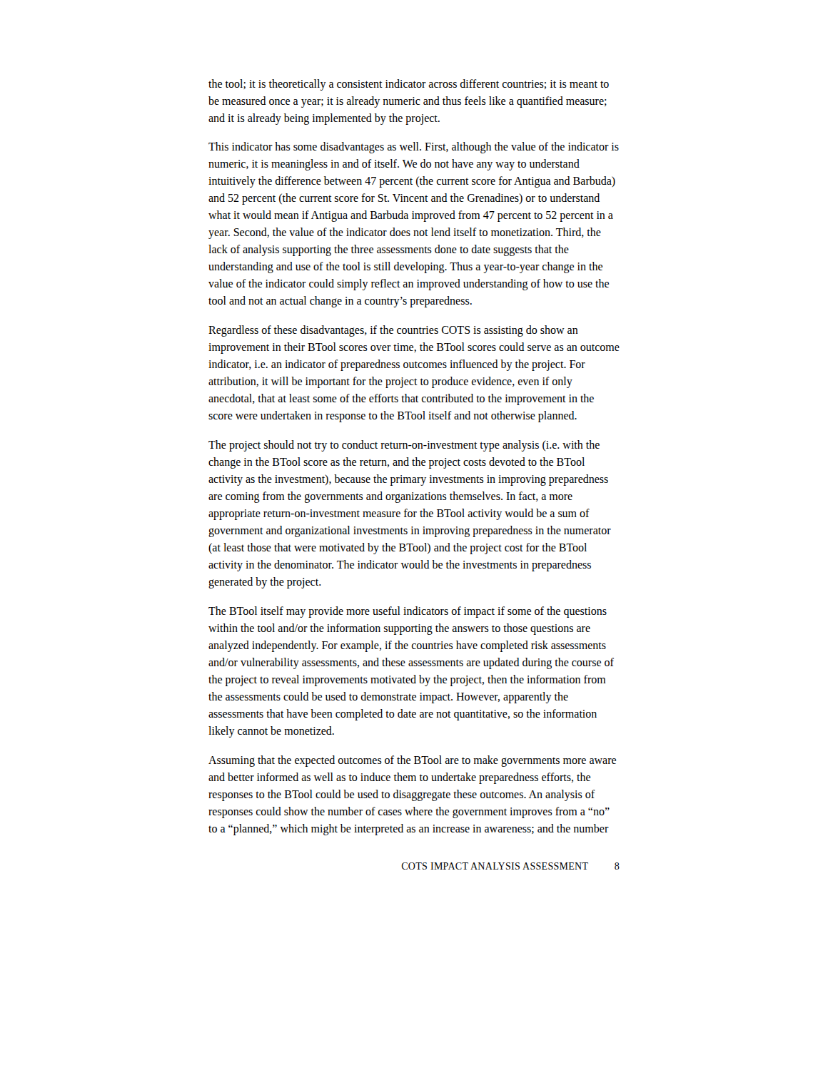the tool; it is theoretically a consistent indicator across different countries; it is meant to be measured once a year; it is already numeric and thus feels like a quantified measure; and it is already being implemented by the project.
This indicator has some disadvantages as well. First, although the value of the indicator is numeric, it is meaningless in and of itself. We do not have any way to understand intuitively the difference between 47 percent (the current score for Antigua and Barbuda) and 52 percent (the current score for St. Vincent and the Grenadines) or to understand what it would mean if Antigua and Barbuda improved from 47 percent to 52 percent in a year. Second, the value of the indicator does not lend itself to monetization. Third, the lack of analysis supporting the three assessments done to date suggests that the understanding and use of the tool is still developing. Thus a year-to-year change in the value of the indicator could simply reflect an improved understanding of how to use the tool and not an actual change in a country’s preparedness.
Regardless of these disadvantages, if the countries COTS is assisting do show an improvement in their BTool scores over time, the BTool scores could serve as an outcome indicator, i.e. an indicator of preparedness outcomes influenced by the project. For attribution, it will be important for the project to produce evidence, even if only anecdotal, that at least some of the efforts that contributed to the improvement in the score were undertaken in response to the BTool itself and not otherwise planned.
The project should not try to conduct return-on-investment type analysis (i.e. with the change in the BTool score as the return, and the project costs devoted to the BTool activity as the investment), because the primary investments in improving preparedness are coming from the governments and organizations themselves. In fact, a more appropriate return-on-investment measure for the BTool activity would be a sum of government and organizational investments in improving preparedness in the numerator (at least those that were motivated by the BTool) and the project cost for the BTool activity in the denominator. The indicator would be the investments in preparedness generated by the project.
The BTool itself may provide more useful indicators of impact if some of the questions within the tool and/or the information supporting the answers to those questions are analyzed independently. For example, if the countries have completed risk assessments and/or vulnerability assessments, and these assessments are updated during the course of the project to reveal improvements motivated by the project, then the information from the assessments could be used to demonstrate impact. However, apparently the assessments that have been completed to date are not quantitative, so the information likely cannot be monetized.
Assuming that the expected outcomes of the BTool are to make governments more aware and better informed as well as to induce them to undertake preparedness efforts, the responses to the BTool could be used to disaggregate these outcomes. An analysis of responses could show the number of cases where the government improves from a “no” to a “planned,” which might be interpreted as an increase in awareness; and the number
COTS IMPACT ANALYSIS ASSESSMENT 8